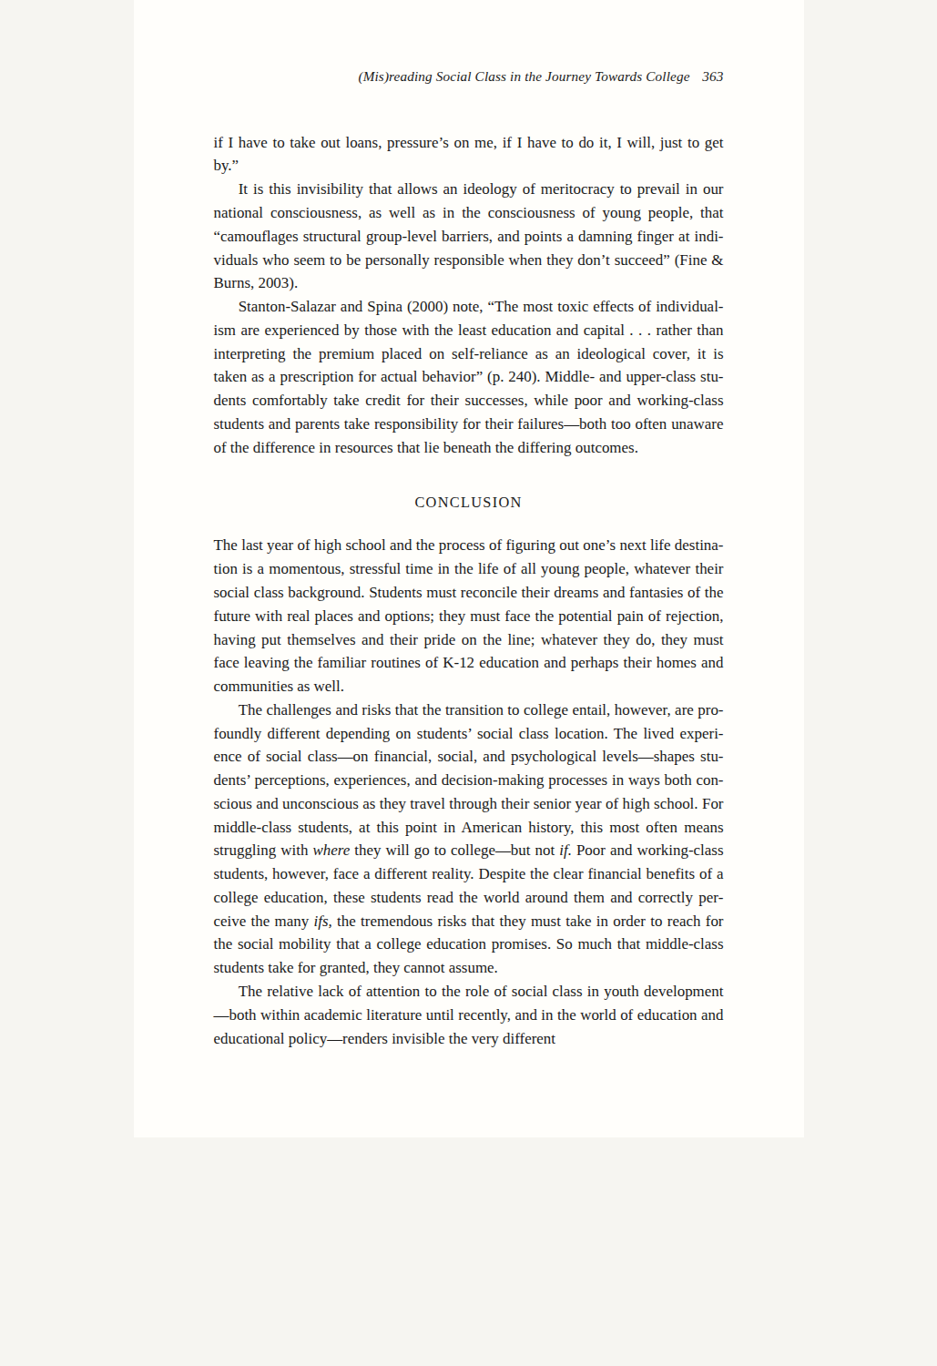(Mis)reading Social Class in the Journey Towards College 363
if I have to take out loans, pressure’s on me, if I have to do it, I will, just to get by.”
It is this invisibility that allows an ideology of meritocracy to prevail in our national consciousness, as well as in the consciousness of young people, that “camouflages structural group-level barriers, and points a damning finger at individuals who seem to be personally responsible when they don’t succeed” (Fine & Burns, 2003).
Stanton-Salazar and Spina (2000) note, “The most toxic effects of individualism are experienced by those with the least education and capital . . . rather than interpreting the premium placed on self-reliance as an ideological cover, it is taken as a prescription for actual behavior” (p. 240). Middle- and upper-class students comfortably take credit for their successes, while poor and working-class students and parents take responsibility for their failures—both too often unaware of the difference in resources that lie beneath the differing outcomes.
Conclusion
The last year of high school and the process of figuring out one’s next life destination is a momentous, stressful time in the life of all young people, whatever their social class background. Students must reconcile their dreams and fantasies of the future with real places and options; they must face the potential pain of rejection, having put themselves and their pride on the line; whatever they do, they must face leaving the familiar routines of K-12 education and perhaps their homes and communities as well.
The challenges and risks that the transition to college entail, however, are profoundly different depending on students’ social class location. The lived experience of social class—on financial, social, and psychological levels—shapes students’ perceptions, experiences, and decision-making processes in ways both conscious and unconscious as they travel through their senior year of high school. For middle-class students, at this point in American history, this most often means struggling with where they will go to college—but not if. Poor and working-class students, however, face a different reality. Despite the clear financial benefits of a college education, these students read the world around them and correctly perceive the many ifs, the tremendous risks that they must take in order to reach for the social mobility that a college education promises. So much that middle-class students take for granted, they cannot assume.
The relative lack of attention to the role of social class in youth development—both within academic literature until recently, and in the world of education and educational policy—renders invisible the very different